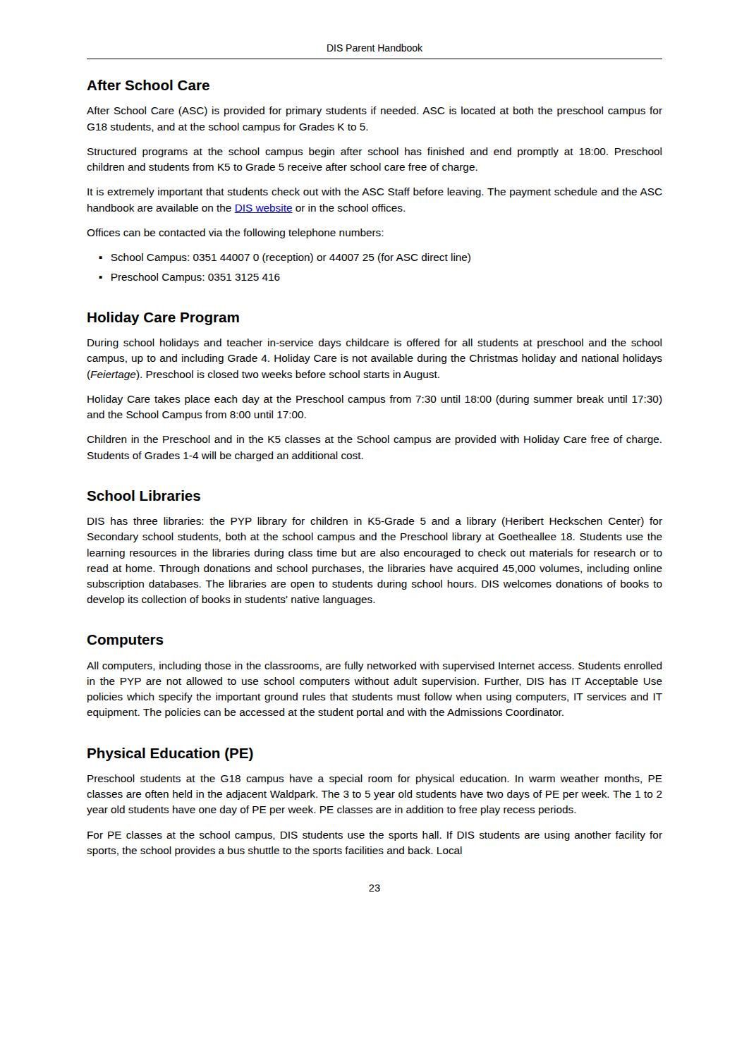DIS Parent Handbook
After School Care
After School Care (ASC) is provided for primary students if needed. ASC is located at both the preschool campus for G18 students, and at the school campus for Grades K to 5.
Structured programs at the school campus begin after school has finished and end promptly at 18:00. Preschool children and students from K5 to Grade 5 receive after school care free of charge.
It is extremely important that students check out with the ASC Staff before leaving. The payment schedule and the ASC handbook are available on the DIS website or in the school offices.
Offices can be contacted via the following telephone numbers:
School Campus: 0351 44007 0 (reception) or 44007 25 (for ASC direct line)
Preschool Campus: 0351 3125 416
Holiday Care Program
During school holidays and teacher in-service days childcare is offered for all students at preschool and the school campus, up to and including Grade 4. Holiday Care is not available during the Christmas holiday and national holidays (Feiertage). Preschool is closed two weeks before school starts in August.
Holiday Care takes place each day at the Preschool campus from 7:30 until 18:00 (during summer break until 17:30) and the School Campus from 8:00 until 17:00.
Children in the Preschool and in the K5 classes at the School campus are provided with Holiday Care free of charge. Students of Grades 1-4 will be charged an additional cost.
School Libraries
DIS has three libraries: the PYP library for children in K5-Grade 5 and a library (Heribert Heckschen Center) for Secondary school students, both at the school campus and the Preschool library at Goetheallee 18. Students use the learning resources in the libraries during class time but are also encouraged to check out materials for research or to read at home. Through donations and school purchases, the libraries have acquired 45,000 volumes, including online subscription databases. The libraries are open to students during school hours. DIS welcomes donations of books to develop its collection of books in students' native languages.
Computers
All computers, including those in the classrooms, are fully networked with supervised Internet access. Students enrolled in the PYP are not allowed to use school computers without adult supervision. Further, DIS has IT Acceptable Use policies which specify the important ground rules that students must follow when using computers, IT services and IT equipment. The policies can be accessed at the student portal and with the Admissions Coordinator.
Physical Education (PE)
Preschool students at the G18 campus have a special room for physical education. In warm weather months, PE classes are often held in the adjacent Waldpark. The 3 to 5 year old students have two days of PE per week. The 1 to 2 year old students have one day of PE per week. PE classes are in addition to free play recess periods.
For PE classes at the school campus, DIS students use the sports hall. If DIS students are using another facility for sports, the school provides a bus shuttle to the sports facilities and back. Local
23